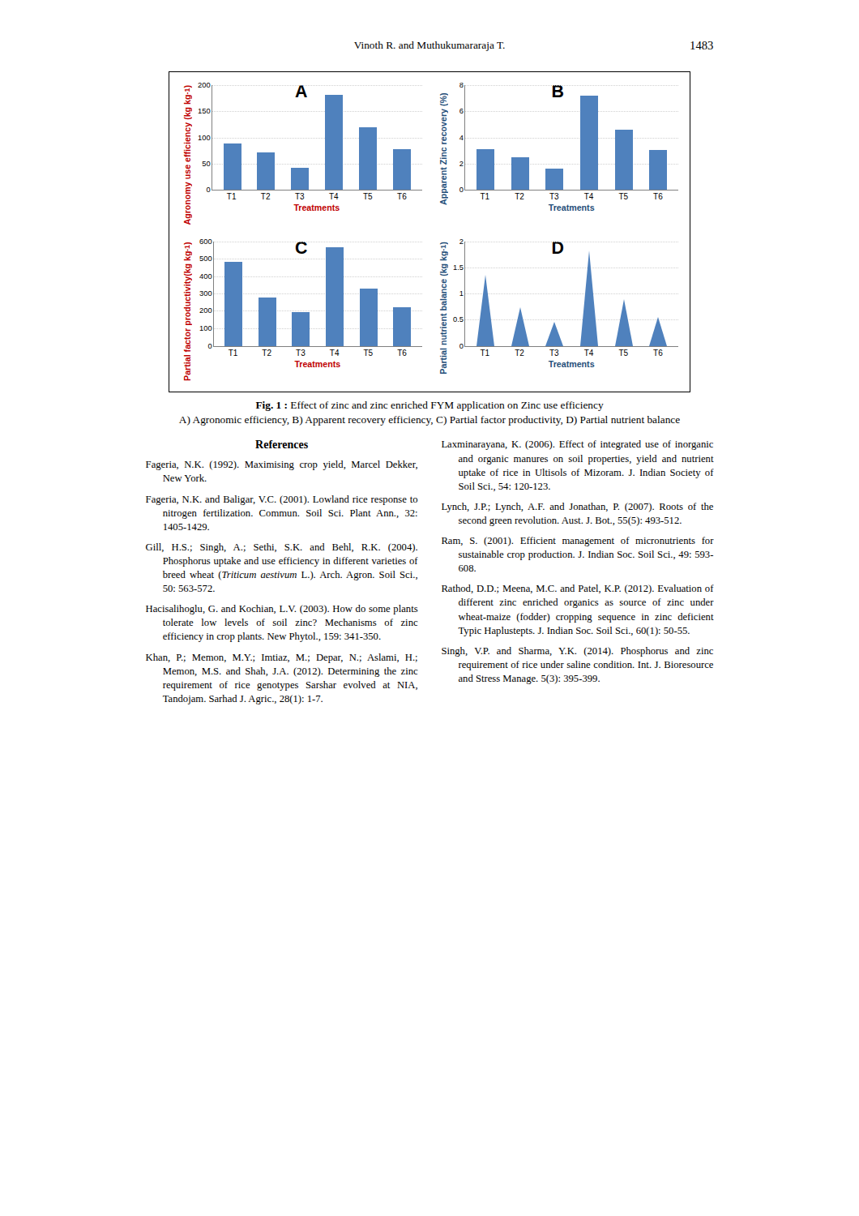Vinoth R. and Muthukumararaja T. 1483
A
Agronomy use efficiency (kg kg-1)
200 150 100 50 0
T1 T2 T3 T4 T5 T6
Treatments
B
Apparent Zinc recovery (%)
8 6 4 2 0
T1 T2 T3 T4 T5 T6
Treatments
C
Partial factor productivity(kg kg-1)
600 500 400 300 200 100 0
T1 T2 T3 T4 T5 T6
Treatments
D
Partial nutrient balance (kg kg-1)
2 1.5 1 0.5 0
T1 T2 T3 T4 T5 T6
Treatments
Fig. 1 : Effect of zinc and zinc enriched FYM application on Zinc use efficiency
A) Agronomic efficiency, B) Apparent recovery efficiency, C) Partial factor productivity, D) Partial nutrient balance
References
Fageria, N.K. (1992). Maximising crop yield, Marcel Dekker, New York.
Fageria, N.K. and Baligar, V.C. (2001). Lowland rice response to nitrogen fertilization. Commun. Soil Sci. Plant Ann., 32: 1405-1429.
Gill, H.S.; Singh, A.; Sethi, S.K. and Behl, R.K. (2004). Phosphorus uptake and use efficiency in different varieties of breed wheat (Triticum aestivum L.). Arch. Agron. Soil Sci., 50: 563-572.
Hacisalihoglu, G. and Kochian, L.V. (2003). How do some plants tolerate low levels of soil zinc? Mechanisms of zinc efficiency in crop plants. New Phytol., 159: 341-350.
Khan, P.; Memon, M.Y.; Imtiaz, M.; Depar, N.; Aslami, H.; Memon, M.S. and Shah, J.A. (2012). Determining the zinc requirement of rice genotypes Sarshar evolved at NIA, Tandojam. Sarhad J. Agric., 28(1): 1-7.
Laxminarayana, K. (2006). Effect of integrated use of inorganic and organic manures on soil properties, yield and nutrient uptake of rice in Ultisols of Mizoram. J. Indian Society of Soil Sci., 54: 120-123.
Lynch, J.P.; Lynch, A.F. and Jonathan, P. (2007). Roots of the second green revolution. Aust. J. Bot., 55(5): 493-512.
Ram, S. (2001). Efficient management of micronutrients for sustainable crop production. J. Indian Soc. Soil Sci., 49: 593-608.
Rathod, D.D.; Meena, M.C. and Patel, K.P. (2012). Evaluation of different zinc enriched organics as source of zinc under wheat-maize (fodder) cropping sequence in zinc deficient Typic Haplustepts. J. Indian Soc. Soil Sci., 60(1): 50-55.
Singh, V.P. and Sharma, Y.K. (2014). Phosphorus and zinc requirement of rice under saline condition. Int. J. Bioresource and Stress Manage. 5(3): 395-399.